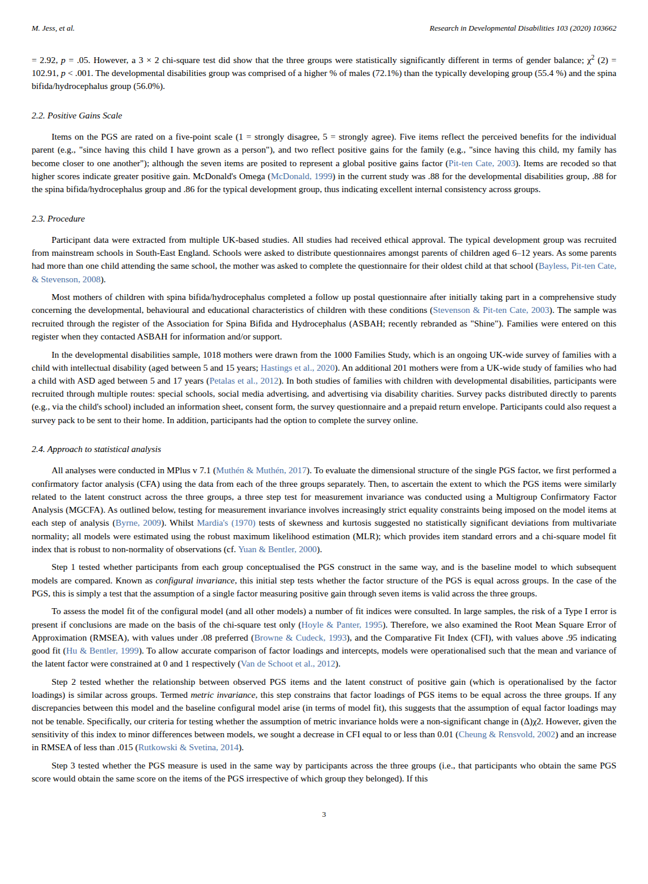M. Jess, et al.
Research in Developmental Disabilities 103 (2020) 103662
= 2.92, p = .05. However, a 3 × 2 chi-square test did show that the three groups were statistically significantly different in terms of gender balance; χ2 (2) = 102.91, p < .001. The developmental disabilities group was comprised of a higher % of males (72.1%) than the typically developing group (55.4 %) and the spina bifida/hydrocephalus group (56.0%).
2.2. Positive Gains Scale
Items on the PGS are rated on a five-point scale (1 = strongly disagree, 5 = strongly agree). Five items reflect the perceived benefits for the individual parent (e.g., "since having this child I have grown as a person"), and two reflect positive gains for the family (e.g., "since having this child, my family has become closer to one another"); although the seven items are posited to represent a global positive gains factor (Pit-ten Cate, 2003). Items are recoded so that higher scores indicate greater positive gain. McDonald's Omega (McDonald, 1999) in the current study was .88 for the developmental disabilities group, .88 for the spina bifida/hydrocephalus group and .86 for the typical development group, thus indicating excellent internal consistency across groups.
2.3. Procedure
Participant data were extracted from multiple UK-based studies. All studies had received ethical approval. The typical development group was recruited from mainstream schools in South-East England. Schools were asked to distribute questionnaires amongst parents of children aged 6–12 years. As some parents had more than one child attending the same school, the mother was asked to complete the questionnaire for their oldest child at that school (Bayless, Pit-ten Cate, & Stevenson, 2008).
Most mothers of children with spina bifida/hydrocephalus completed a follow up postal questionnaire after initially taking part in a comprehensive study concerning the developmental, behavioural and educational characteristics of children with these conditions (Stevenson & Pit-ten Cate, 2003). The sample was recruited through the register of the Association for Spina Bifida and Hydrocephalus (ASBAH; recently rebranded as "Shine"). Families were entered on this register when they contacted ASBAH for information and/or support.
In the developmental disabilities sample, 1018 mothers were drawn from the 1000 Families Study, which is an ongoing UK-wide survey of families with a child with intellectual disability (aged between 5 and 15 years; Hastings et al., 2020). An additional 201 mothers were from a UK-wide study of families who had a child with ASD aged between 5 and 17 years (Petalas et al., 2012). In both studies of families with children with developmental disabilities, participants were recruited through multiple routes: special schools, social media advertising, and advertising via disability charities. Survey packs distributed directly to parents (e.g., via the child's school) included an information sheet, consent form, the survey questionnaire and a prepaid return envelope. Participants could also request a survey pack to be sent to their home. In addition, participants had the option to complete the survey online.
2.4. Approach to statistical analysis
All analyses were conducted in MPlus v 7.1 (Muthén & Muthén, 2017). To evaluate the dimensional structure of the single PGS factor, we first performed a confirmatory factor analysis (CFA) using the data from each of the three groups separately. Then, to ascertain the extent to which the PGS items were similarly related to the latent construct across the three groups, a three step test for measurement invariance was conducted using a Multigroup Confirmatory Factor Analysis (MGCFA). As outlined below, testing for measurement invariance involves increasingly strict equality constraints being imposed on the model items at each step of analysis (Byrne, 2009). Whilst Mardia's (1970) tests of skewness and kurtosis suggested no statistically significant deviations from multivariate normality; all models were estimated using the robust maximum likelihood estimation (MLR); which provides item standard errors and a chi-square model fit index that is robust to non-normality of observations (cf. Yuan & Bentler, 2000).
Step 1 tested whether participants from each group conceptualised the PGS construct in the same way, and is the baseline model to which subsequent models are compared. Known as configural invariance, this initial step tests whether the factor structure of the PGS is equal across groups. In the case of the PGS, this is simply a test that the assumption of a single factor measuring positive gain through seven items is valid across the three groups.
To assess the model fit of the configural model (and all other models) a number of fit indices were consulted. In large samples, the risk of a Type I error is present if conclusions are made on the basis of the chi-square test only (Hoyle & Panter, 1995). Therefore, we also examined the Root Mean Square Error of Approximation (RMSEA), with values under .08 preferred (Browne & Cudeck, 1993), and the Comparative Fit Index (CFI), with values above .95 indicating good fit (Hu & Bentler, 1999). To allow accurate comparison of factor loadings and intercepts, models were operationalised such that the mean and variance of the latent factor were constrained at 0 and 1 respectively (Van de Schoot et al., 2012).
Step 2 tested whether the relationship between observed PGS items and the latent construct of positive gain (which is operationalised by the factor loadings) is similar across groups. Termed metric invariance, this step constrains that factor loadings of PGS items to be equal across the three groups. If any discrepancies between this model and the baseline configural model arise (in terms of model fit), this suggests that the assumption of equal factor loadings may not be tenable. Specifically, our criteria for testing whether the assumption of metric invariance holds were a non-significant change in (Δ)χ2. However, given the sensitivity of this index to minor differences between models, we sought a decrease in CFI equal to or less than 0.01 (Cheung & Rensvold, 2002) and an increase in RMSEA of less than .015 (Rutkowski & Svetina, 2014).
Step 3 tested whether the PGS measure is used in the same way by participants across the three groups (i.e., that participants who obtain the same PGS score would obtain the same score on the items of the PGS irrespective of which group they belonged). If this
3